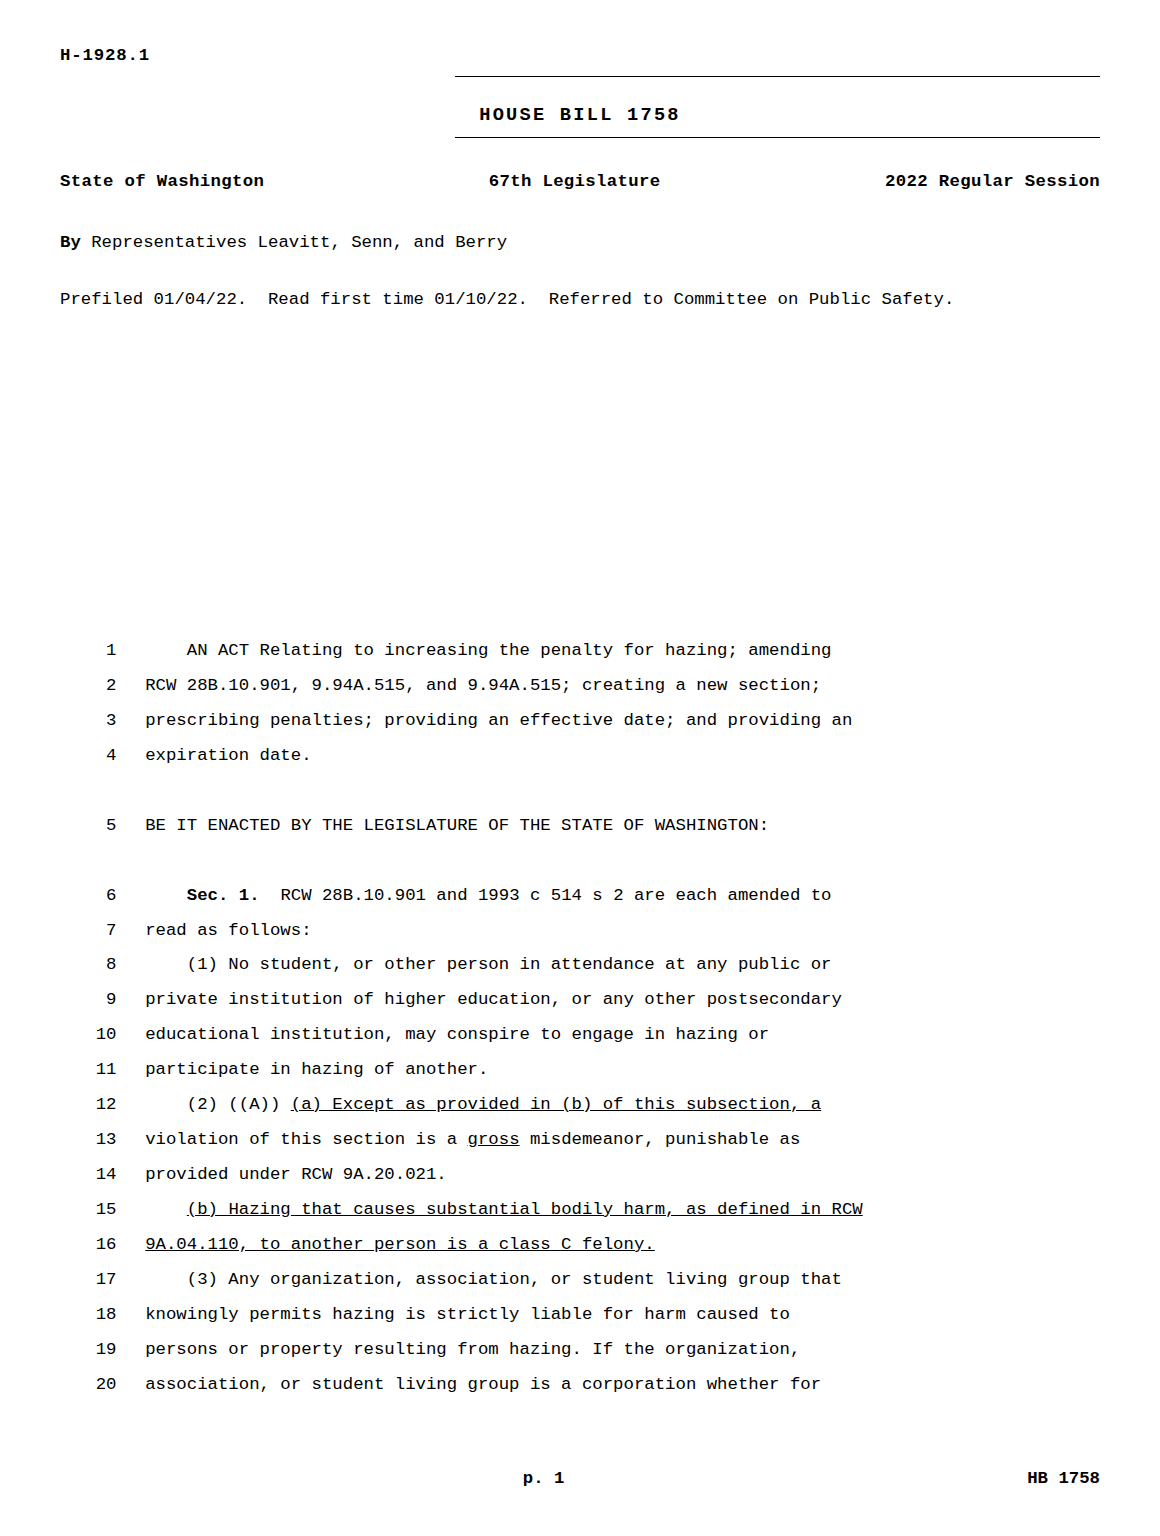H-1928.1
HOUSE BILL 1758
State of Washington 67th Legislature 2022 Regular Session
By Representatives Leavitt, Senn, and Berry
Prefiled 01/04/22. Read first time 01/10/22. Referred to Committee on Public Safety.
| 1 | AN ACT Relating to increasing the penalty for hazing; amending |
| 2 | RCW 28B.10.901, 9.94A.515, and 9.94A.515; creating a new section; |
| 3 | prescribing penalties; providing an effective date; and providing an |
| 4 | expiration date. |
| 5 | BE IT ENACTED BY THE LEGISLATURE OF THE STATE OF WASHINGTON: |
| 6 | Sec. 1. RCW 28B.10.901 and 1993 c 514 s 2 are each amended to |
| 7 | read as follows: |
| 8 | (1) No student, or other person in attendance at any public or |
| 9 | private institution of higher education, or any other postsecondary |
| 10 | educational institution, may conspire to engage in hazing or |
| 11 | participate in hazing of another. |
| 12 | (2) ((A)) (a) Except as provided in (b) of this subsection, a |
| 13 | violation of this section is a gross misdemeanor, punishable as |
| 14 | provided under RCW 9A.20.021. |
| 15 | (b) Hazing that causes substantial bodily harm, as defined in RCW |
| 16 | 9A.04.110, to another person is a class C felony. |
| 17 | (3) Any organization, association, or student living group that |
| 18 | knowingly permits hazing is strictly liable for harm caused to |
| 19 | persons or property resulting from hazing. If the organization, |
| 20 | association, or student living group is a corporation whether for |
p. 1 HB 1758